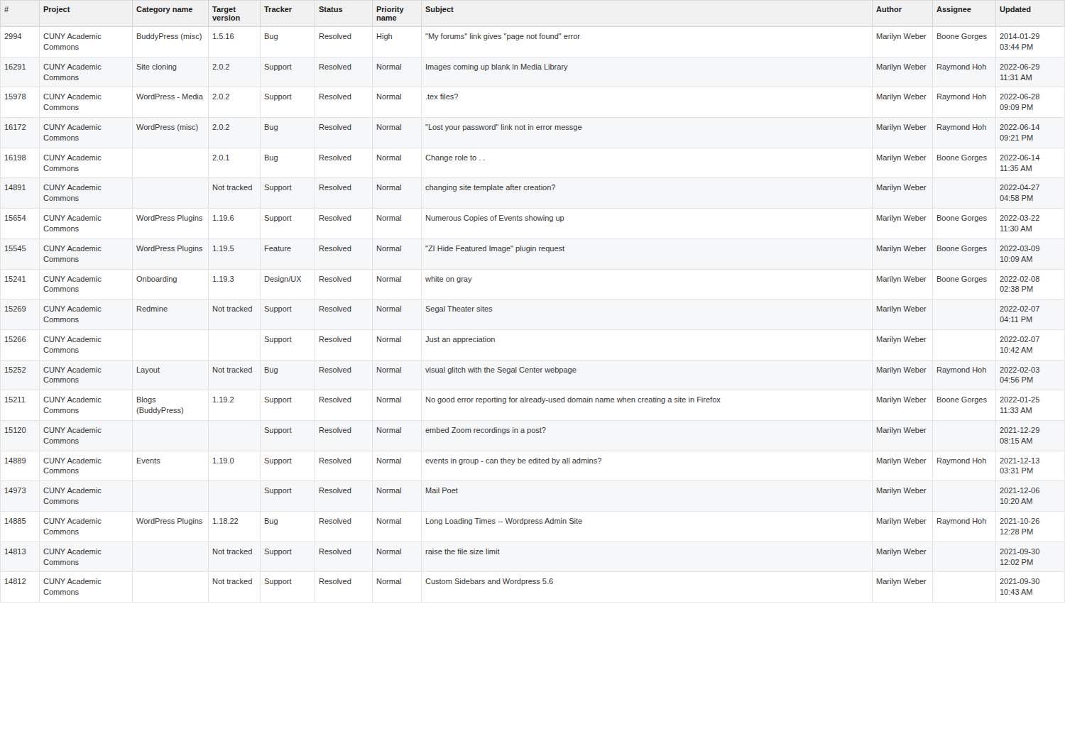| # | Project | Category name | Target version | Tracker | Status | Priority name | Subject | Author | Assignee | Updated |
| --- | --- | --- | --- | --- | --- | --- | --- | --- | --- | --- |
| 2994 | CUNY Academic Commons | BuddyPress (misc) | 1.5.16 | Bug | Resolved | High | "My forums" link gives "page not found" error | Marilyn Weber | Boone Gorges | 2014-01-29 03:44 PM |
| 16291 | CUNY Academic Commons | Site cloning | 2.0.2 | Support | Resolved | Normal | Images coming up blank in Media Library | Marilyn Weber | Raymond Hoh | 2022-06-29 11:31 AM |
| 15978 | CUNY Academic Commons | WordPress - Media | 2.0.2 | Support | Resolved | Normal | .tex files? | Marilyn Weber | Raymond Hoh | 2022-06-28 09:09 PM |
| 16172 | CUNY Academic Commons | WordPress (misc) | 2.0.2 | Bug | Resolved | Normal | "Lost your password" link not in error messge | Marilyn Weber | Raymond Hoh | 2022-06-14 09:21 PM |
| 16198 | CUNY Academic Commons | | 2.0.1 | Bug | Resolved | Normal | Change role to . . | Marilyn Weber | Boone Gorges | 2022-06-14 11:35 AM |
| 14891 | CUNY Academic Commons | | Not tracked | Support | Resolved | Normal | changing site template after creation? | Marilyn Weber | | 2022-04-27 04:58 PM |
| 15654 | CUNY Academic Commons | WordPress Plugins | 1.19.6 | Support | Resolved | Normal | Numerous Copies of Events showing up | Marilyn Weber | Boone Gorges | 2022-03-22 11:30 AM |
| 15545 | CUNY Academic Commons | WordPress Plugins | 1.19.5 | Feature | Resolved | Normal | "ZI Hide Featured Image" plugin request | Marilyn Weber | Boone Gorges | 2022-03-09 10:09 AM |
| 15241 | CUNY Academic Commons | Onboarding | 1.19.3 | Design/UX | Resolved | Normal | white on gray | Marilyn Weber | Boone Gorges | 2022-02-08 02:38 PM |
| 15269 | CUNY Academic Commons | Redmine | Not tracked | Support | Resolved | Normal | Segal Theater sites | Marilyn Weber | | 2022-02-07 04:11 PM |
| 15266 | CUNY Academic Commons | | | Support | Resolved | Normal | Just an appreciation | Marilyn Weber | | 2022-02-07 10:42 AM |
| 15252 | CUNY Academic Commons | Layout | Not tracked | Bug | Resolved | Normal | visual glitch with the Segal Center webpage | Marilyn Weber | Raymond Hoh | 2022-02-03 04:56 PM |
| 15211 | CUNY Academic Commons | Blogs (BuddyPress) | 1.19.2 | Support | Resolved | Normal | No good error reporting for already-used domain name when creating a site in Firefox | Marilyn Weber | Boone Gorges | 2022-01-25 11:33 AM |
| 15120 | CUNY Academic Commons | | | Support | Resolved | Normal | embed Zoom recordings in a post? | Marilyn Weber | | 2021-12-29 08:15 AM |
| 14889 | CUNY Academic Commons | Events | 1.19.0 | Support | Resolved | Normal | events in group - can they be edited by all admins? | Marilyn Weber | Raymond Hoh | 2021-12-13 03:31 PM |
| 14973 | CUNY Academic Commons | | | Support | Resolved | Normal | Mail Poet | Marilyn Weber | | 2021-12-06 10:20 AM |
| 14885 | CUNY Academic Commons | WordPress Plugins | 1.18.22 | Bug | Resolved | Normal | Long Loading Times -- Wordpress Admin Site | Marilyn Weber | Raymond Hoh | 2021-10-26 12:28 PM |
| 14813 | CUNY Academic Commons | | Not tracked | Support | Resolved | Normal | raise the file size limit | Marilyn Weber | | 2021-09-30 12:02 PM |
| 14812 | CUNY Academic Commons | | Not tracked | Support | Resolved | Normal | Custom Sidebars and Wordpress 5.6 | Marilyn Weber | | 2021-09-30 10:43 AM |